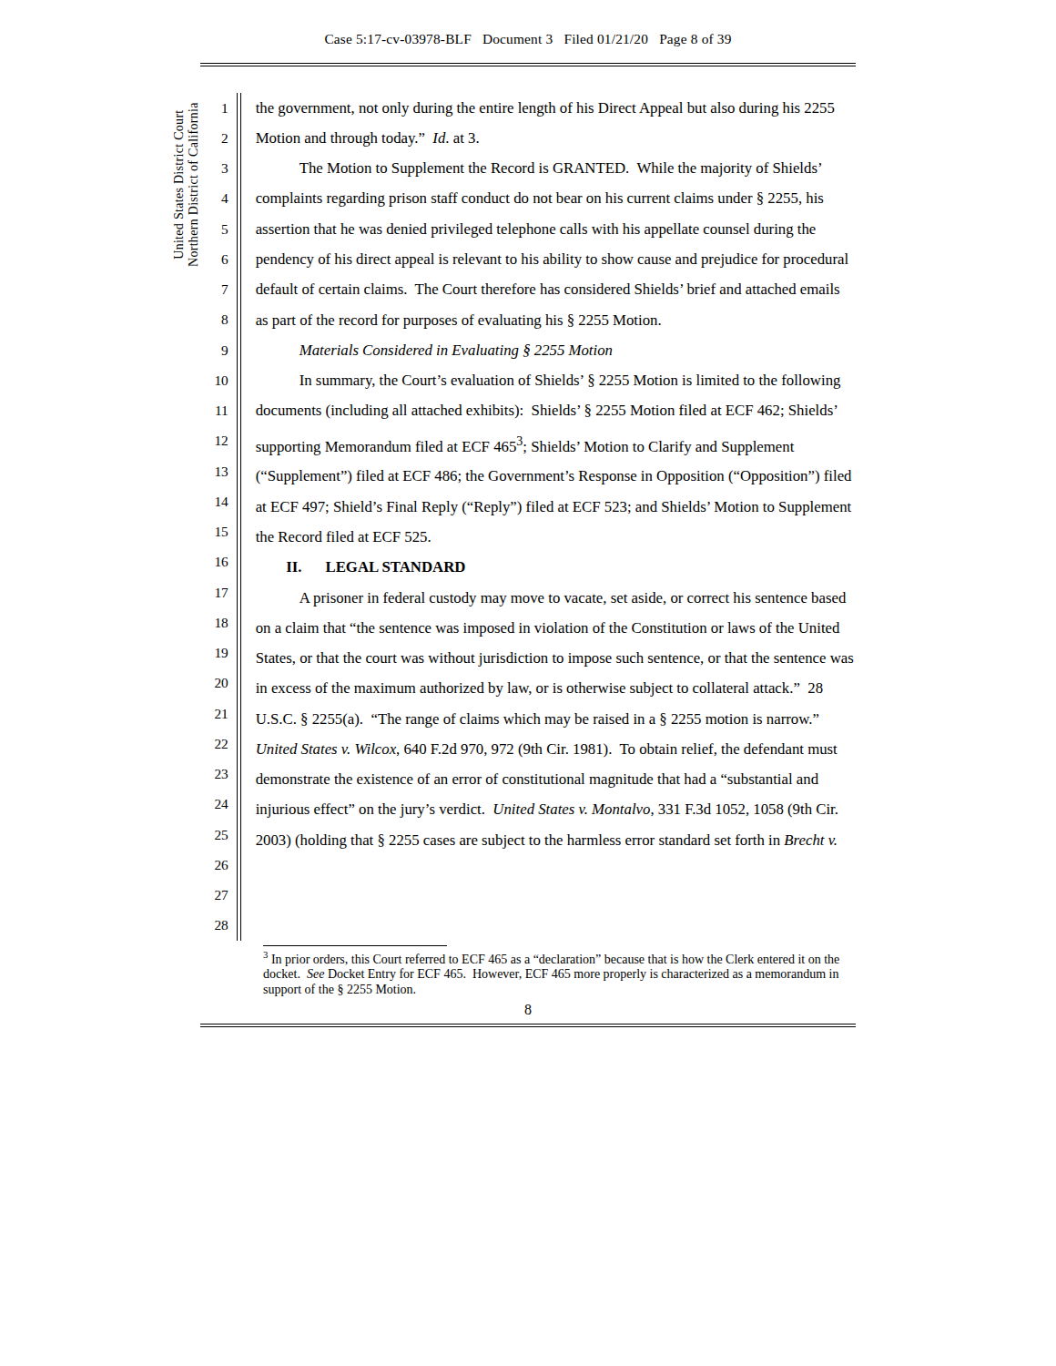Case 5:17-cv-03978-BLF Document 3 Filed 01/21/20 Page 8 of 39
United States District Court
Northern District of California
1
2
3
4
5
6
7
8
9
10
11
12
13
14
15
16
17
18
19
20
21
22
23
24
25
26
27
28
the government, not only during the entire length of his Direct Appeal but also during his 2255 Motion and through today.” Id. at 3.
The Motion to Supplement the Record is GRANTED. While the majority of Shields’ complaints regarding prison staff conduct do not bear on his current claims under § 2255, his assertion that he was denied privileged telephone calls with his appellate counsel during the pendency of his direct appeal is relevant to his ability to show cause and prejudice for procedural default of certain claims. The Court therefore has considered Shields’ brief and attached emails as part of the record for purposes of evaluating his § 2255 Motion.
Materials Considered in Evaluating § 2255 Motion
In summary, the Court’s evaluation of Shields’ § 2255 Motion is limited to the following documents (including all attached exhibits): Shields’ § 2255 Motion filed at ECF 462; Shields’ supporting Memorandum filed at ECF 4653; Shields’ Motion to Clarify and Supplement (“Supplement”) filed at ECF 486; the Government’s Response in Opposition (“Opposition”) filed at ECF 497; Shield’s Final Reply (“Reply”) filed at ECF 523; and Shields’ Motion to Supplement the Record filed at ECF 525.
II. LEGAL STANDARD
A prisoner in federal custody may move to vacate, set aside, or correct his sentence based on a claim that “the sentence was imposed in violation of the Constitution or laws of the United States, or that the court was without jurisdiction to impose such sentence, or that the sentence was in excess of the maximum authorized by law, or is otherwise subject to collateral attack.” 28 U.S.C. § 2255(a). “The range of claims which may be raised in a § 2255 motion is narrow.” United States v. Wilcox, 640 F.2d 970, 972 (9th Cir. 1981). To obtain relief, the defendant must demonstrate the existence of an error of constitutional magnitude that had a “substantial and injurious effect” on the jury’s verdict. United States v. Montalvo, 331 F.3d 1052, 1058 (9th Cir. 2003) (holding that § 2255 cases are subject to the harmless error standard set forth in Brecht v.
3 In prior orders, this Court referred to ECF 465 as a “declaration” because that is how the Clerk entered it on the docket. See Docket Entry for ECF 465. However, ECF 465 more properly is characterized as a memorandum in support of the § 2255 Motion.
8